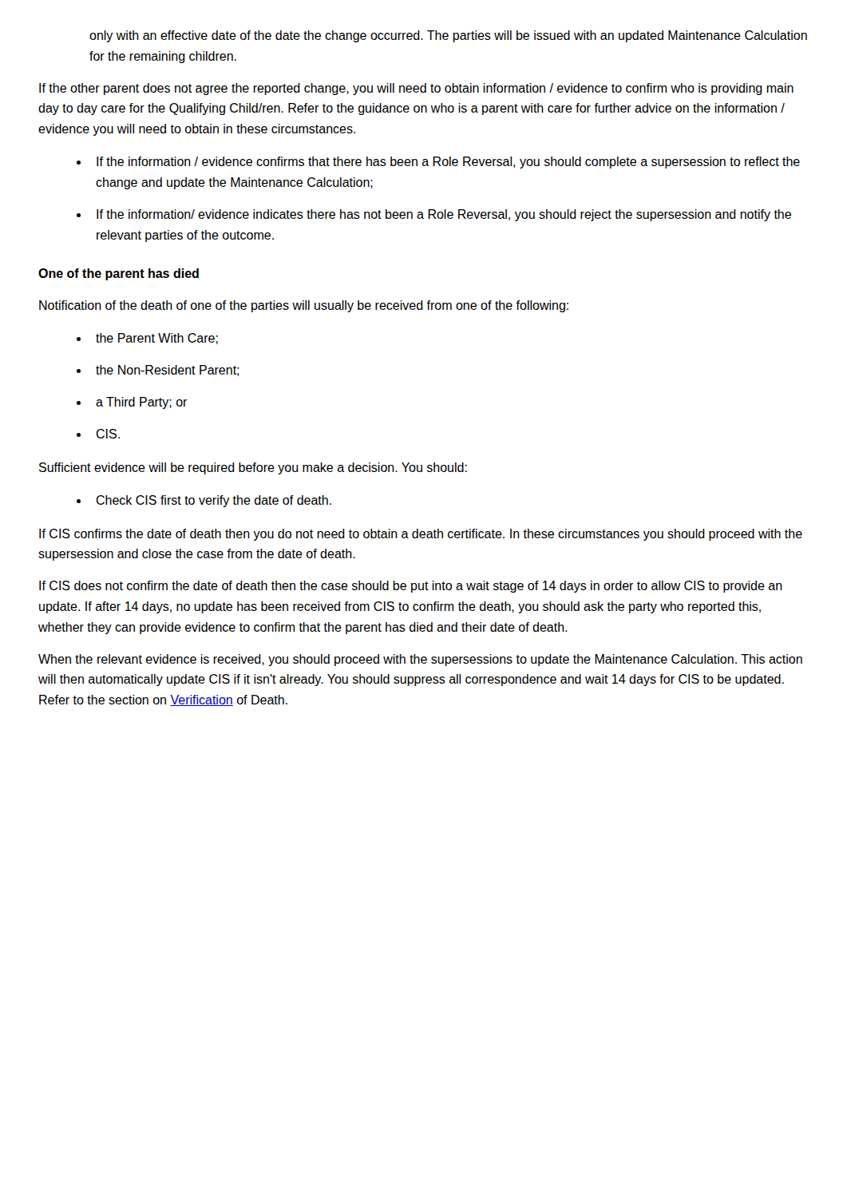only with an effective date of the date the change occurred. The parties will be issued with an updated Maintenance Calculation for the remaining children.
If the other parent does not agree the reported change, you will need to obtain information / evidence to confirm who is providing main day to day care for the Qualifying Child/ren. Refer to the guidance on who is a parent with care for further advice on the information / evidence you will need to obtain in these circumstances.
If the information / evidence confirms that there has been a Role Reversal, you should complete a supersession to reflect the change and update the Maintenance Calculation;
If the information/ evidence indicates there has not been a Role Reversal, you should reject the supersession and notify the relevant parties of the outcome.
One of the parent has died
Notification of the death of one of the parties will usually be received from one of the following:
the Parent With Care;
the Non-Resident Parent;
a Third Party; or
CIS.
Sufficient evidence will be required before you make a decision. You should:
Check CIS first to verify the date of death.
If CIS confirms the date of death then you do not need to obtain a death certificate. In these circumstances you should proceed with the supersession and close the case from the date of death.
If CIS does not confirm the date of death then the case should be put into a wait stage of 14 days in order to allow CIS to provide an update. If after 14 days, no update has been received from CIS to confirm the death, you should ask the party who reported this, whether they can provide evidence to confirm that the parent has died and their date of death.
When the relevant evidence is received, you should proceed with the supersessions to update the Maintenance Calculation. This action will then automatically update CIS if it isn't already. You should suppress all correspondence and wait 14 days for CIS to be updated. Refer to the section on Verification of Death.